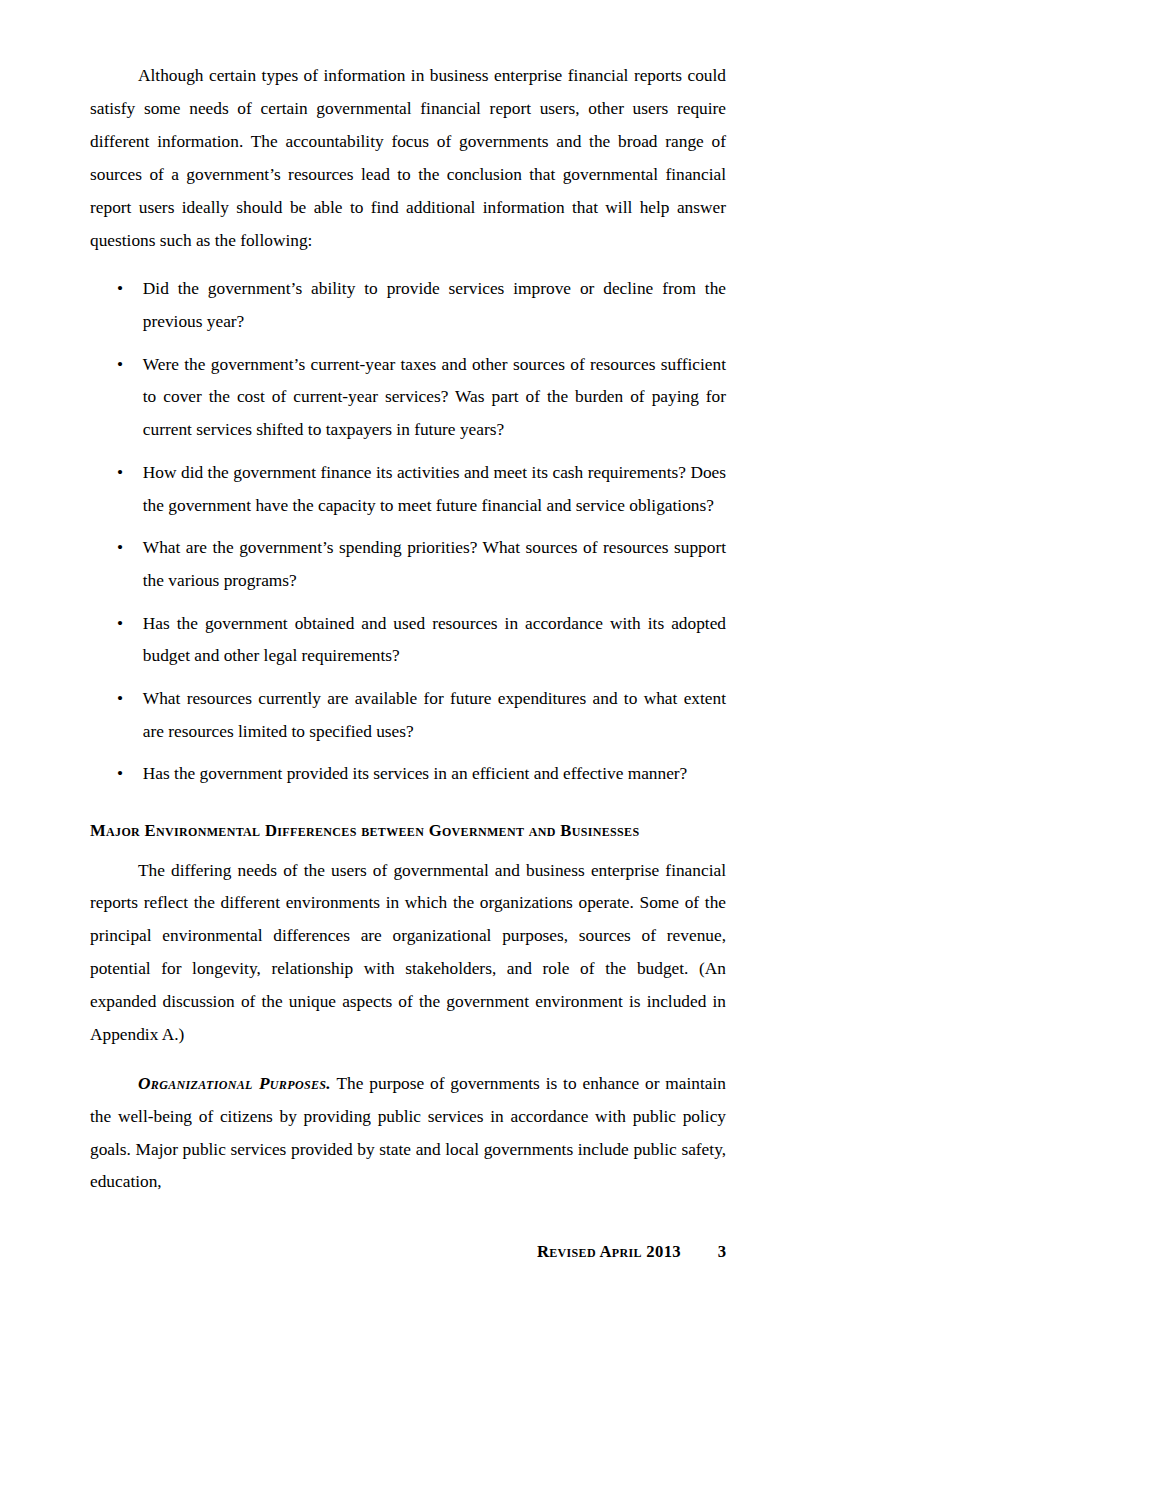Although certain types of information in business enterprise financial reports could satisfy some needs of certain governmental financial report users, other users require different information. The accountability focus of governments and the broad range of sources of a government’s resources lead to the conclusion that governmental financial report users ideally should be able to find additional information that will help answer questions such as the following:
Did the government’s ability to provide services improve or decline from the previous year?
Were the government’s current-year taxes and other sources of resources sufficient to cover the cost of current-year services? Was part of the burden of paying for current services shifted to taxpayers in future years?
How did the government finance its activities and meet its cash requirements? Does the government have the capacity to meet future financial and service obligations?
What are the government’s spending priorities? What sources of resources support the various programs?
Has the government obtained and used resources in accordance with its adopted budget and other legal requirements?
What resources currently are available for future expenditures and to what extent are resources limited to specified uses?
Has the government provided its services in an efficient and effective manner?
Major Environmental Differences between Government and Businesses
The differing needs of the users of governmental and business enterprise financial reports reflect the different environments in which the organizations operate. Some of the principal environmental differences are organizational purposes, sources of revenue, potential for longevity, relationship with stakeholders, and role of the budget. (An expanded discussion of the unique aspects of the government environment is included in Appendix A.)
Organizational Purposes. The purpose of governments is to enhance or maintain the well-being of citizens by providing public services in accordance with public policy goals. Major public services provided by state and local governments include public safety, education,
Revised April 20133